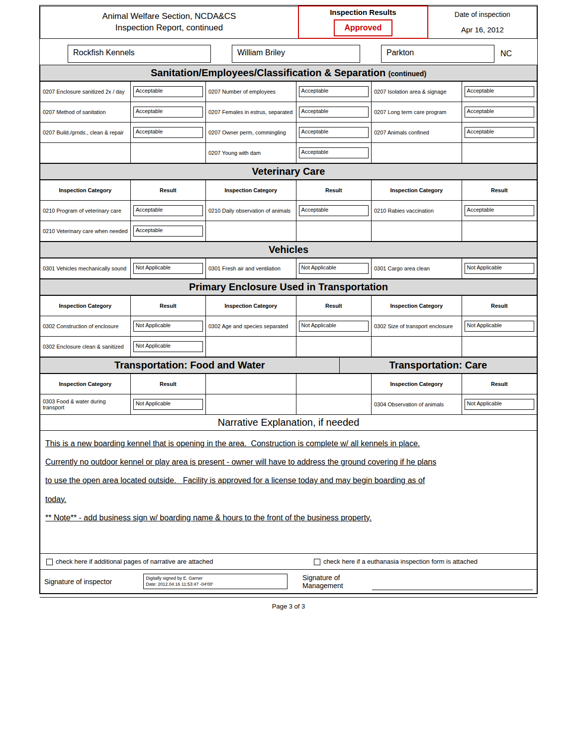| Animal Welfare Section, NCDA&CS Inspection Report, continued | Inspection Results Approved | Date of inspection Apr 16, 2012 |
| | Rockfish Kennels | | William Briley | | Parkton | NC |
| Sanitation/Employees/Classification & Separation (continued) |
| 0207 Enclosure sanitized 2x / day | Acceptable | 0207 Number of employees | Acceptable | 0207 Isolation area & signage | Acceptable |
| 0207 Method of sanitation | Acceptable | 0207 Females in estrus, separated | Acceptable | 0207 Long term care program | Acceptable |
| 0207 Build./grnds., clean & repair | Acceptable | 0207 Owner perm, commingling | Acceptable | 0207 Animals confined | Acceptable |
| | | 0207 Young with dam | Acceptable | | |
| Veterinary Care |
| Inspection Category | Result | Inspection Category | Result | Inspection Category | Result |
| 0210 Program of veterinary care | Acceptable | 0210 Daily observation of animals | Acceptable | 0210 Rabies vaccination | Acceptable |
| 0210 Veterinary care when needed | Acceptable | | | | |
| Vehicles |
| 0301 Vehicles mechanically sound | Not Applicable | 0301 Fresh air and ventilation | Not Applicable | 0301 Cargo area clean | Not Applicable |
| Primary Enclosure Used in Transportation |
| Inspection Category | Result | Inspection Category | Result | Inspection Category | Result |
| 0302 Construction of enclosure | Not Applicable | 0302 Age and species separated | Not Applicable | 0302 Size of transport enclosure | Not Applicable |
| 0302 Enclosure clean & sanitized | Not Applicable | | | | |
| Transportation: Food and Water | Transportation: Care |
| Inspection Category | Result | | | Inspection Category | Result |
| 0303 Food & water during transport | Not Applicable | | | 0304 Observation of animals | Not Applicable |
Narrative Explanation, if needed
This is a new boarding kennel that is opening in the area. Construction is complete w/ all kennels in place.
Currently no outdoor kennel or play area is present - owner will have to address the ground covering if he plans
to use the open area located outside. Facility is approved for a license today and may begin boarding as of
today.
** Note** - add business sign w/ boarding name & hours to the front of the business property.
| check here if additional pages of narrative are attached | check here if a euthanasia inspection form is attached |
| Signature of inspector | Digitally signed by E. Garner Date: 2012.04.16 11:53:47 -04'00' | Signature of Management | |
Page 3 of 3